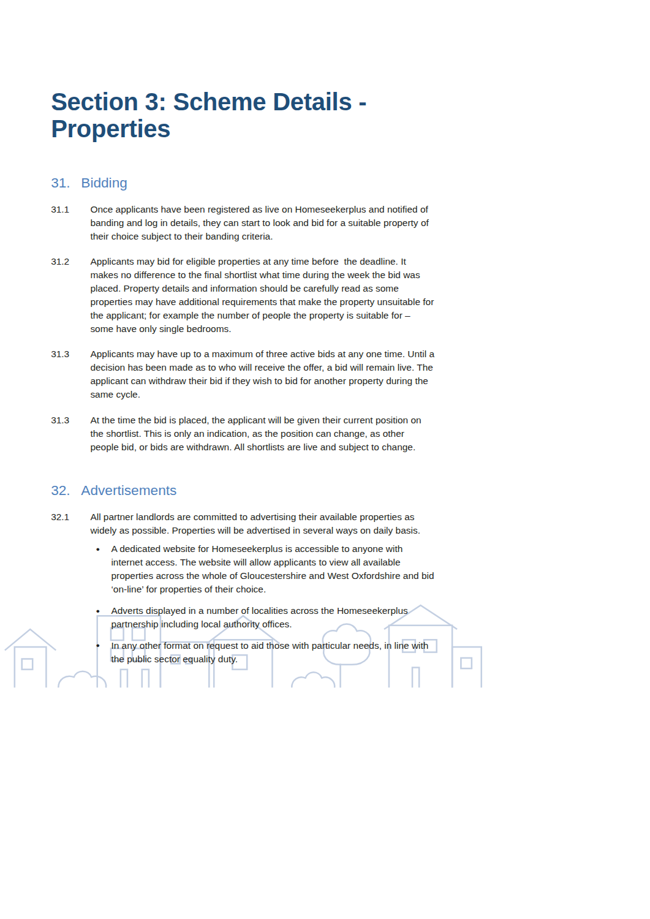Section 3: Scheme Details - Properties
31. Bidding
31.1
Once applicants have been registered as live on Homeseekerplus and notified of banding and log in details, they can start to look and bid for a suitable property of their choice subject to their banding criteria.
31.2
Applicants may bid for eligible properties at any time before the deadline. It makes no difference to the final shortlist what time during the week the bid was placed. Property details and information should be carefully read as some properties may have additional requirements that make the property unsuitable for the applicant; for example the number of people the property is suitable for – some have only single bedrooms.
31.3
Applicants may have up to a maximum of three active bids at any one time. Until a decision has been made as to who will receive the offer, a bid will remain live. The applicant can withdraw their bid if they wish to bid for another property during the same cycle.
31.3
At the time the bid is placed, the applicant will be given their current position on the shortlist. This is only an indication, as the position can change, as other people bid, or bids are withdrawn. All shortlists are live and subject to change.
32. Advertisements
32.1
All partner landlords are committed to advertising their available properties as widely as possible. Properties will be advertised in several ways on daily basis.
A dedicated website for Homeseekerplus is accessible to anyone with internet access. The website will allow applicants to view all available properties across the whole of Gloucestershire and West Oxfordshire and bid ‘on-line’ for properties of their choice.
Adverts displayed in a number of localities across the Homeseekerplus partnership including local authority offices.
In any other format on request to aid those with particular needs, in line with the public sector equality duty.